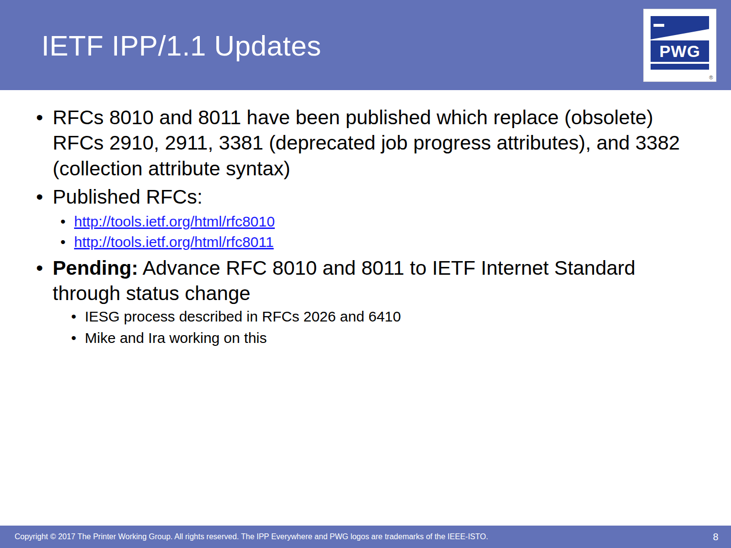IETF IPP/1.1 Updates
PWG
®
RFCs 8010 and 8011 have been published which replace (obsolete) RFCs 2910, 2911, 3381 (deprecated job progress attributes), and 3382 (collection attribute syntax)
Published RFCs:
http://tools.ietf.org/html/rfc8010
http://tools.ietf.org/html/rfc8011
Pending: Advance RFC 8010 and 8011 to IETF Internet Standard through status change
IESG process described in RFCs 2026 and 6410
Mike and Ira working on this
Copyright © 2017 The Printer Working Group. All rights reserved. The IPP Everywhere and PWG logos are trademarks of the IEEE-ISTO. 8